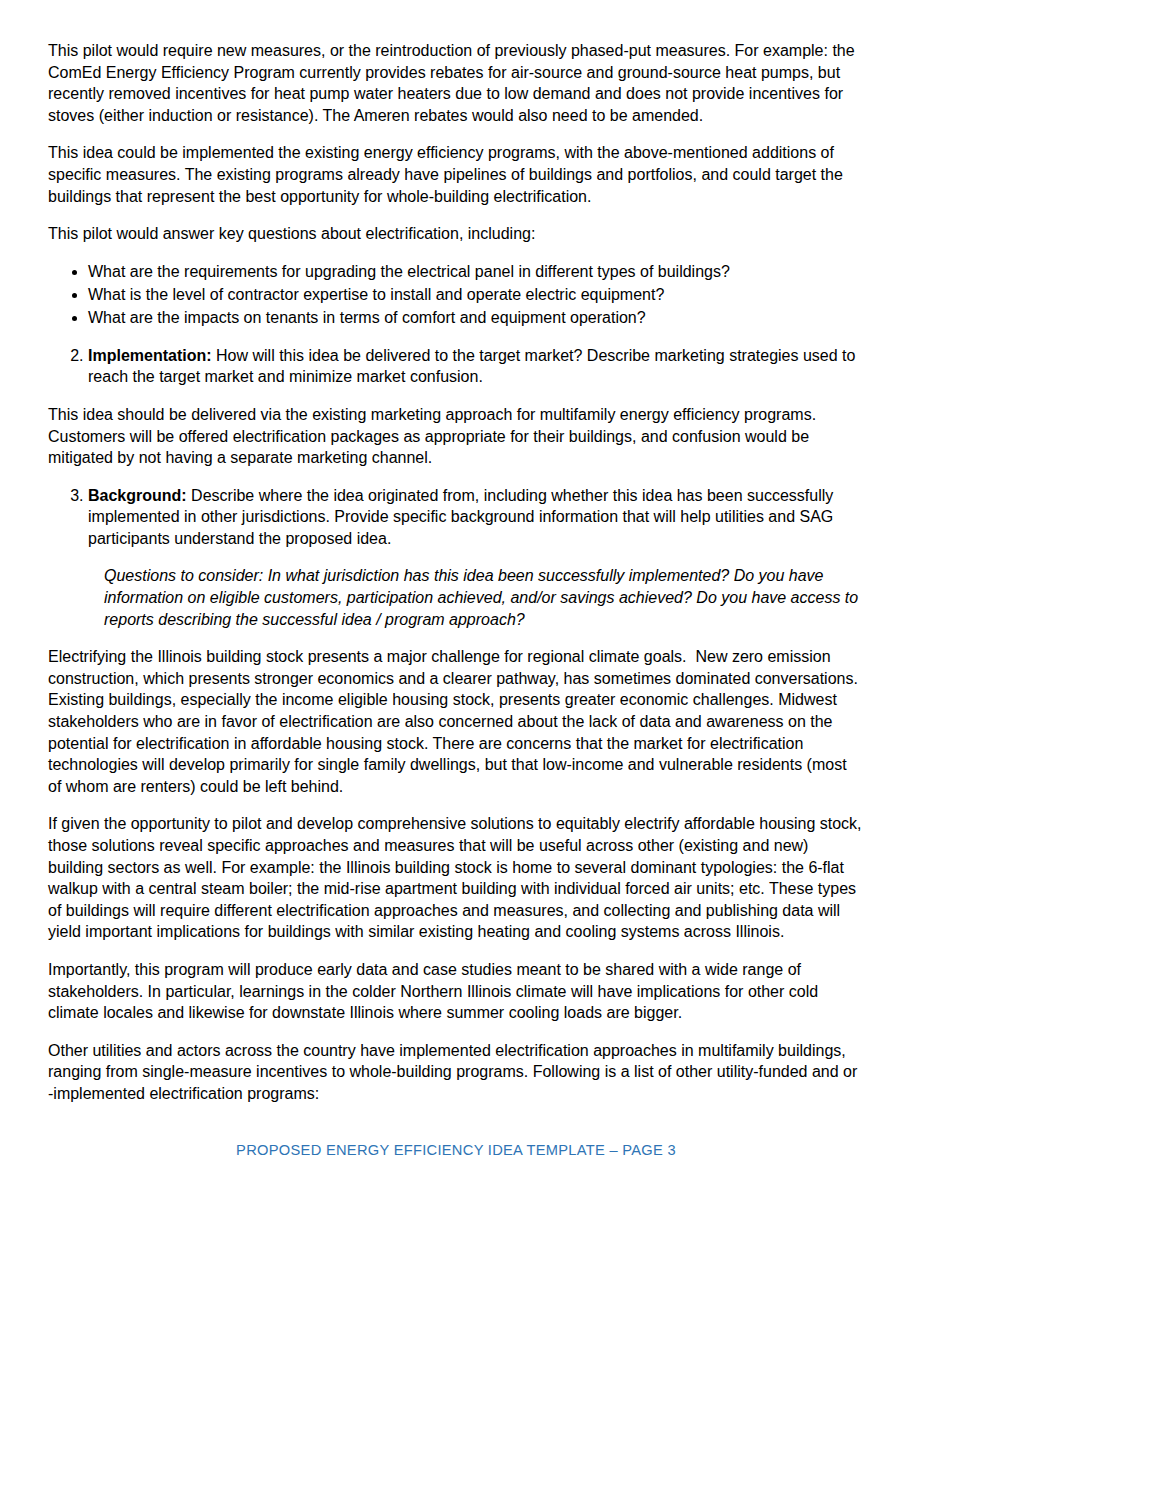This pilot would require new measures, or the reintroduction of previously phased-put measures. For example: the ComEd Energy Efficiency Program currently provides rebates for air-source and ground-source heat pumps, but recently removed incentives for heat pump water heaters due to low demand and does not provide incentives for stoves (either induction or resistance). The Ameren rebates would also need to be amended.
This idea could be implemented the existing energy efficiency programs, with the above-mentioned additions of specific measures. The existing programs already have pipelines of buildings and portfolios, and could target the buildings that represent the best opportunity for whole-building electrification.
This pilot would answer key questions about electrification, including:
What are the requirements for upgrading the electrical panel in different types of buildings?
What is the level of contractor expertise to install and operate electric equipment?
What are the impacts on tenants in terms of comfort and equipment operation?
Implementation: How will this idea be delivered to the target market? Describe marketing strategies used to reach the target market and minimize market confusion.
This idea should be delivered via the existing marketing approach for multifamily energy efficiency programs. Customers will be offered electrification packages as appropriate for their buildings, and confusion would be mitigated by not having a separate marketing channel.
Background: Describe where the idea originated from, including whether this idea has been successfully implemented in other jurisdictions. Provide specific background information that will help utilities and SAG participants understand the proposed idea.
Questions to consider: In what jurisdiction has this idea been successfully implemented? Do you have information on eligible customers, participation achieved, and/or savings achieved? Do you have access to reports describing the successful idea / program approach?
Electrifying the Illinois building stock presents a major challenge for regional climate goals. New zero emission construction, which presents stronger economics and a clearer pathway, has sometimes dominated conversations. Existing buildings, especially the income eligible housing stock, presents greater economic challenges. Midwest stakeholders who are in favor of electrification are also concerned about the lack of data and awareness on the potential for electrification in affordable housing stock. There are concerns that the market for electrification technologies will develop primarily for single family dwellings, but that low-income and vulnerable residents (most of whom are renters) could be left behind.
If given the opportunity to pilot and develop comprehensive solutions to equitably electrify affordable housing stock, those solutions reveal specific approaches and measures that will be useful across other (existing and new) building sectors as well. For example: the Illinois building stock is home to several dominant typologies: the 6-flat walkup with a central steam boiler; the mid-rise apartment building with individual forced air units; etc. These types of buildings will require different electrification approaches and measures, and collecting and publishing data will yield important implications for buildings with similar existing heating and cooling systems across Illinois.
Importantly, this program will produce early data and case studies meant to be shared with a wide range of stakeholders. In particular, learnings in the colder Northern Illinois climate will have implications for other cold climate locales and likewise for downstate Illinois where summer cooling loads are bigger.
Other utilities and actors across the country have implemented electrification approaches in multifamily buildings, ranging from single-measure incentives to whole-building programs. Following is a list of other utility-funded and or -implemented electrification programs:
PROPOSED ENERGY EFFICIENCY IDEA TEMPLATE – PAGE 3